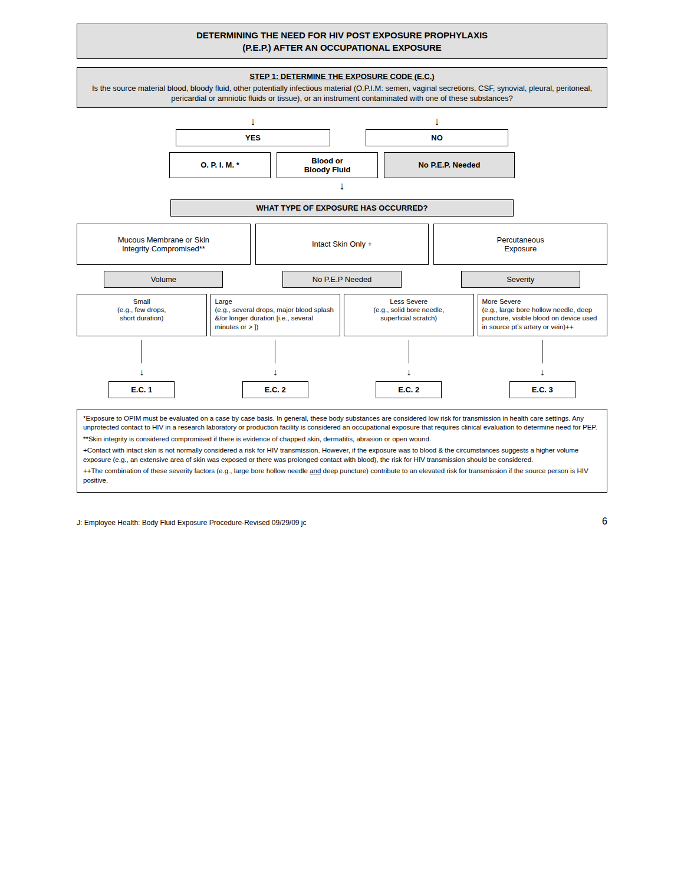DETERMINING THE NEED FOR HIV POST EXPOSURE PROPHYLAXIS
(P.E.P.) AFTER AN OCCUPATIONAL EXPOSURE
STEP 1: DETERMINE THE EXPOSURE CODE (E.C.) Is the source material blood, bloody fluid, other potentially infectious material (O.P.I.M: semen, vaginal secretions, CSF, synovial, pleural, peritoneal, pericardial or amniotic fluids or tissue), or an instrument contaminated with one of these substances?
↓
YES
↓
NO
O. P. I. M. *
Blood or
Bloody Fluid
No P.E.P. Needed
↓
WHAT TYPE OF EXPOSURE HAS OCCURRED?
Mucous Membrane or Skin
Integrity Compromised**
Intact Skin Only +
Percutaneous
Exposure
Volume
No P.E.P Needed
Severity
Small
(e.g., few drops,
short duration)
Large
(e.g., several drops, major blood splash &/or longer duration [i.e., several minutes or > ])
Less Severe
(e.g., solid bore needle,
superficial scratch)
More Severe
(e.g., large bore hollow needle, deep puncture, visible blood on device used in source pt’s artery or vein)++
↓
↓
↓
↓
E.C. 1
E.C. 2
E.C. 2
E.C. 3
*Exposure to OPIM must be evaluated on a case by case basis. In general, these body substances are considered low risk for transmission in health care settings. Any unprotected contact to HIV in a research laboratory or production facility is considered an occupational exposure that requires clinical evaluation to determine need for PEP.
**Skin integrity is considered compromised if there is evidence of chapped skin, dermatitis, abrasion or open wound.
+Contact with intact skin is not normally considered a risk for HIV transmission. However, if the exposure was to blood & the circumstances suggests a higher volume exposure (e.g., an extensive area of skin was exposed or there was prolonged contact with blood), the risk for HIV transmission should be considered.
++The combination of these severity factors (e.g., large bore hollow needle and deep puncture) contribute to an elevated risk for transmission if the source person is HIV positive.
J: Employee Health: Body Fluid Exposure Procedure-Revised 09/29/09 jc
6